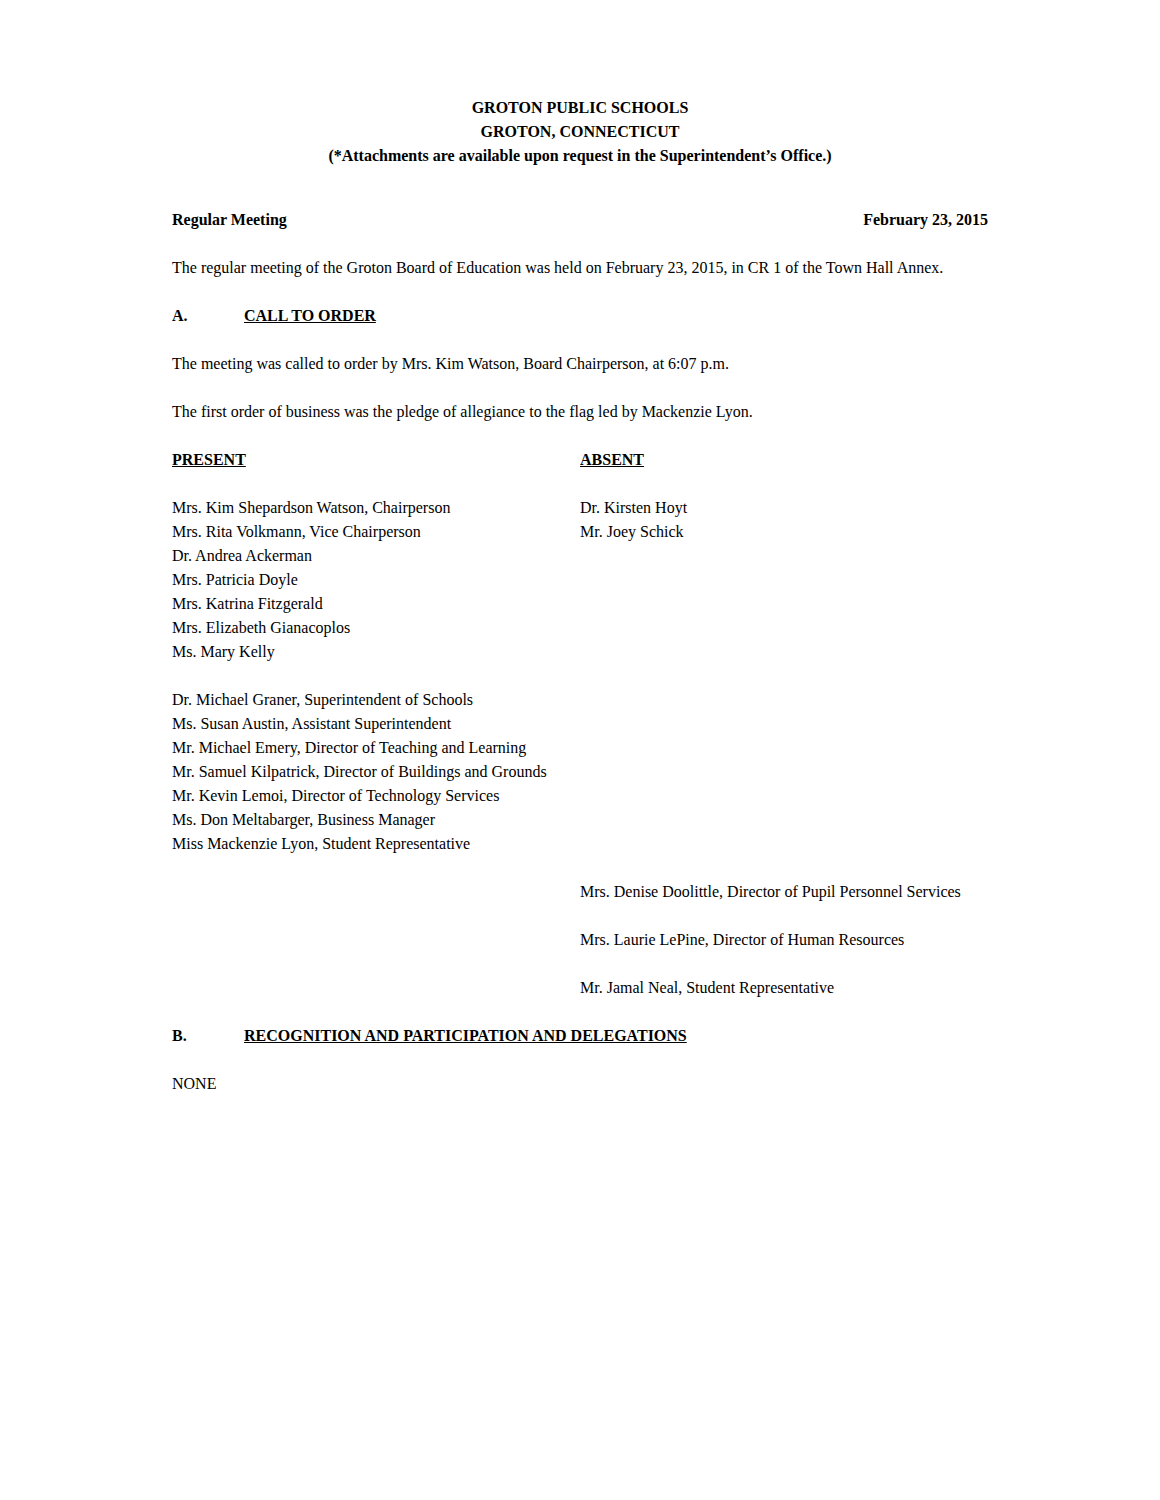GROTON PUBLIC SCHOOLS
GROTON, CONNECTICUT
(*Attachments are available upon request in the Superintendent’s Office.)
Regular Meeting February 23, 2015
The regular meeting of the Groton Board of Education was held on February 23, 2015, in CR 1 of the Town Hall Annex.
A. CALL TO ORDER
The meeting was called to order by Mrs. Kim Watson, Board Chairperson, at 6:07 p.m.
The first order of business was the pledge of allegiance to the flag led by Mackenzie Lyon.
| PRESENT | ABSENT |
| --- | --- |
| Mrs. Kim Shepardson Watson, Chairperson Mrs. Rita Volkmann, Vice Chairperson Dr. Andrea Ackerman Mrs. Patricia Doyle Mrs. Katrina Fitzgerald Mrs. Elizabeth Gianacoplos Ms. Mary Kelly | Dr. Kirsten Hoyt Mr. Joey Schick |
| Dr. Michael Graner, Superintendent of Schools Ms. Susan Austin, Assistant Superintendent Mr. Michael Emery, Director of Teaching and Learning Mr. Samuel Kilpatrick, Director of Buildings and Grounds Mr. Kevin Lemoi, Director of Technology Services Ms. Don Meltabarger, Business Manager Miss Mackenzie Lyon, Student Representative | |
Mrs. Denise Doolittle, Director of Pupil Personnel Services
Mrs. Laurie LePine, Director of Human Resources
Mr. Jamal Neal, Student Representative
B. RECOGNITION AND PARTICIPATION AND DELEGATIONS
NONE